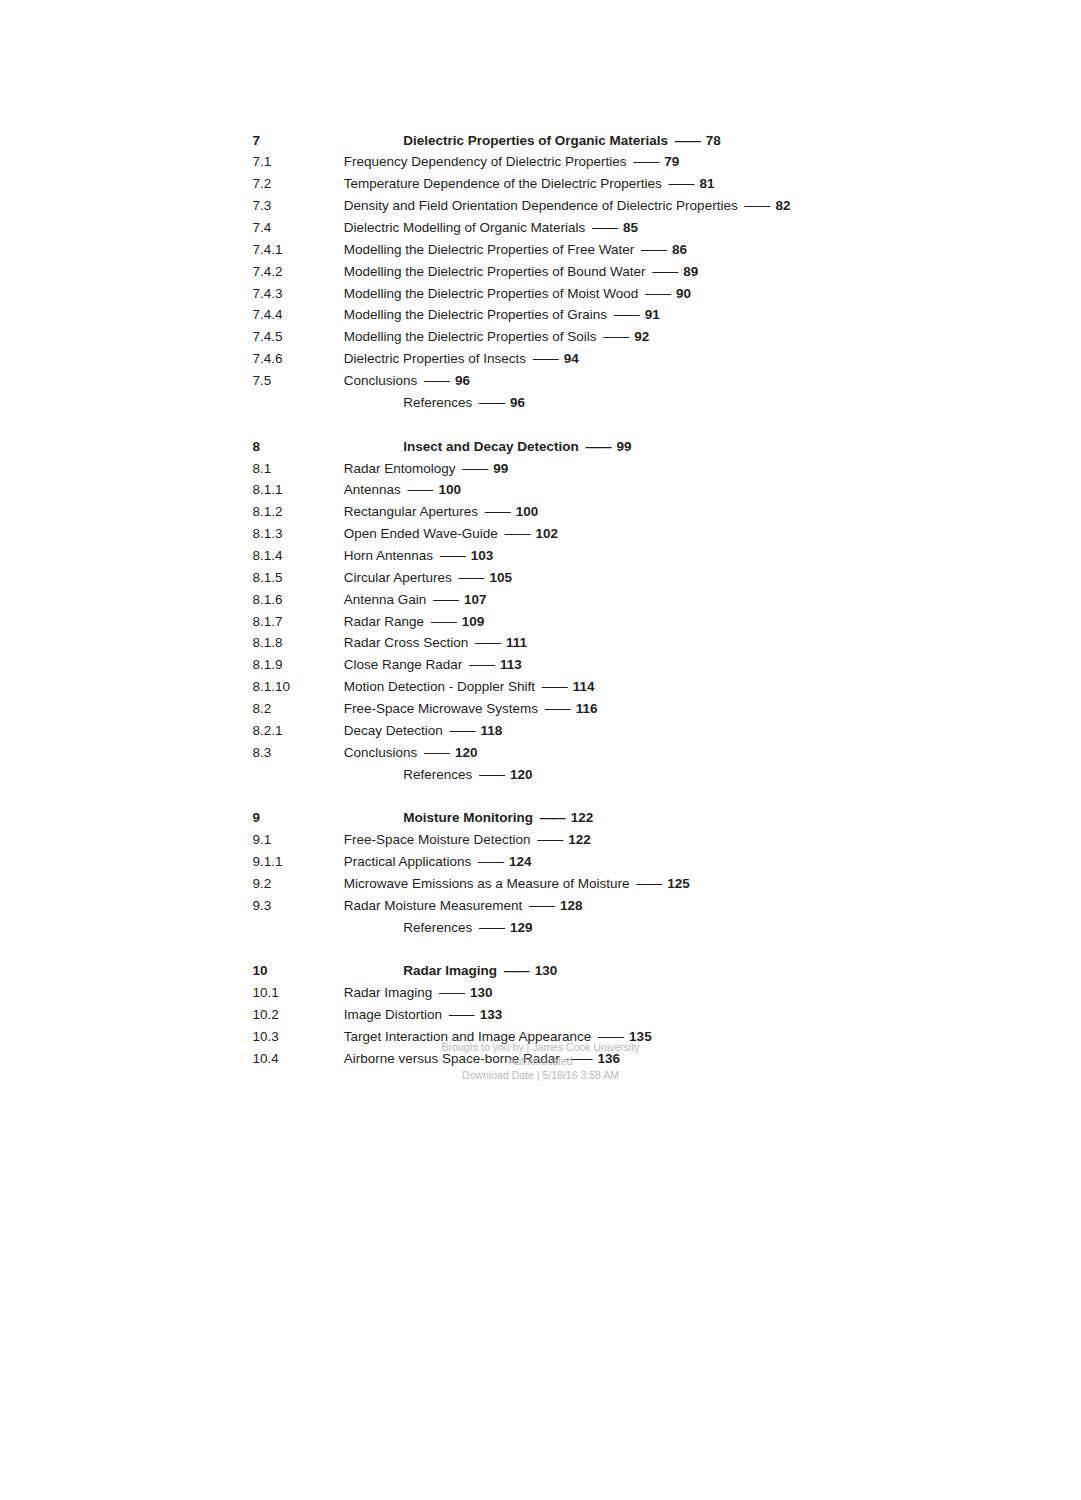| 7 | Dielectric Properties of Organic Materials —— 78 |
| 7.1 | Frequency Dependency of Dielectric Properties —— 79 |
| 7.2 | Temperature Dependence of the Dielectric Properties —— 81 |
| 7.3 | Density and Field Orientation Dependence of Dielectric Properties —— 82 |
| 7.4 | Dielectric Modelling of Organic Materials —— 85 |
| 7.4.1 | Modelling the Dielectric Properties of Free Water —— 86 |
| 7.4.2 | Modelling the Dielectric Properties of Bound Water —— 89 |
| 7.4.3 | Modelling the Dielectric Properties of Moist Wood —— 90 |
| 7.4.4 | Modelling the Dielectric Properties of Grains —— 91 |
| 7.4.5 | Modelling the Dielectric Properties of Soils —— 92 |
| 7.4.6 | Dielectric Properties of Insects —— 94 |
| 7.5 | Conclusions —— 96 |
| | References —— 96 |
| 8 | Insect and Decay Detection —— 99 |
| 8.1 | Radar Entomology —— 99 |
| 8.1.1 | Antennas —— 100 |
| 8.1.2 | Rectangular Apertures —— 100 |
| 8.1.3 | Open Ended Wave-Guide —— 102 |
| 8.1.4 | Horn Antennas —— 103 |
| 8.1.5 | Circular Apertures —— 105 |
| 8.1.6 | Antenna Gain —— 107 |
| 8.1.7 | Radar Range —— 109 |
| 8.1.8 | Radar Cross Section —— 111 |
| 8.1.9 | Close Range Radar —— 113 |
| 8.1.10 | Motion Detection - Doppler Shift —— 114 |
| 8.2 | Free-Space Microwave Systems —— 116 |
| 8.2.1 | Decay Detection —— 118 |
| 8.3 | Conclusions —— 120 |
| | References —— 120 |
| 9 | Moisture Monitoring —— 122 |
| 9.1 | Free-Space Moisture Detection —— 122 |
| 9.1.1 | Practical Applications —— 124 |
| 9.2 | Microwave Emissions as a Measure of Moisture —— 125 |
| 9.3 | Radar Moisture Measurement —— 128 |
| | References —— 129 |
| 10 | Radar Imaging —— 130 |
| 10.1 | Radar Imaging —— 130 |
| 10.2 | Image Distortion —— 133 |
| 10.3 | Target Interaction and Image Appearance —— 135 |
| 10.4 | Airborne versus Space-borne Radar —— 136 |
Brought to you by | James Cook University
Authenticated
Download Date | 5/18/16 3:58 AM